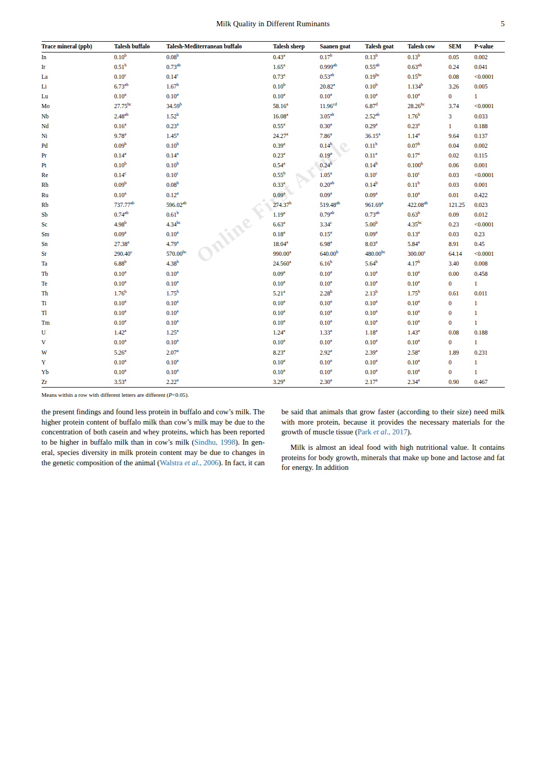Milk Quality in Different Ruminants
5
Online First Article
| Trace mineral (ppb) | Talesh buffalo | Talesh-Mediterranean buffalo | Talesh sheep | Saanen goat | Talesh goat | Talesh cow | SEM | P-value |
| --- | --- | --- | --- | --- | --- | --- | --- | --- |
| In | 0.10 b | 0.08 b | 0.43 a | 0.17 b | 0.13 b | 0.13 b | 0.05 | 0.002 |
| Ir | 0.51 b | 0.73 ab | 1.65 a | 0.999 ab | 0.55 ab | 0.63 ab | 0.24 | 0.041 |
| La | 0.10 c | 0.14 c | 0.73 a | 0.53 ab | 0.19 bc | 0.15 bc | 0.08 | <0.0001 |
| Li | 6.73 ab | 1.67 b | 0.10 b | 20.82 a | 0.10 b | 1.134 b | 3.26 | 0.005 |
| Lu | 0.10 a | 0.10 a | 0.10 a | 0.10 a | 0.10 a | 0.10 a | 0 | 1 |
| Mo | 27.75 bc | 34.59 b | 58.16 a | 11.96 cd | 6.87 d | 28.26 bc | 3.74 | <0.0001 |
| Nb | 2.48 ab | 1.52 b | 16.08 a | 3.05 ab | 2.52 ab | 1.76 b | 3 | 0.033 |
| Nd | 0.16 a | 0.23 a | 0.55 a | 0.30 a | 0.29 a | 0.23 a | 1 | 0.188 |
| Ni | 9.78 a | 1.45 a | 24.27 a | 7.86 a | 36.15 a | 1.14 a | 9.64 | 0.137 |
| Pd | 0.09 b | 0.10 b | 0.39 a | 0.14 b | 0.11 b | 0.07 b | 0.04 | 0.002 |
| Pr | 0.14 a | 0.14 a | 0.23 a | 0.19 a | 0.11 a | 0.17 a | 0.02 | 0.115 |
| Pt | 0.10 b | 0.10 b | 0.54 a | 0.24 b | 0.14 b | 0.100 b | 0.06 | 0.001 |
| Re | 0.14 c | 0.10 c | 0.55 b | 1.05 a | 0.10 c | 0.10 c | 0.03 | <0.0001 |
| Rh | 0.09 b | 0.08 b | 0.33 a | 0.20 ab | 0.14 b | 0.11 b | 0.03 | 0.001 |
| Ru | 0.10 a | 0.12 a | 0.09 a | 0.09 a | 0.09 a | 0.10 a | 0.01 | 0.422 |
| Rb | 737.77 ab | 596.02 ab | 274.37 b | 519.48 ab | 961.69 a | 422.08 ab | 121.25 | 0.023 |
| Sb | 0.74 ab | 0.61 b | 1.19 a | 0.79 ab | 0.73 ab | 0.63 b | 0.09 | 0.012 |
| Sc | 4.98 b | 4.34 bc | 6.63 a | 3.34 c | 5.00 b | 4.35 bc | 0.23 | <0.0001 |
| Sm | 0.09 a | 0.10 a | 0.18 a | 0.15 a | 0.09 a | 0.13 a | 0.03 | 0.23 |
| Sn | 27.38 a | 4.79 a | 18.04 a | 6.98 a | 8.03 a | 5.84 a | 8.91 | 0.45 |
| Sr | 290.40 c | 570.00 bc | 990.00 a | 640.00 b | 480.00 bc | 300.00 c | 64.14 | <0.0001 |
| Ta | 6.88 b | 4.38 b | 24.560 a | 6.16 b | 5.64 b | 4.17 b | 3.40 | 0.008 |
| Tb | 0.10 a | 0.10 a | 0.09 a | 0.10 a | 0.10 a | 0.10 a | 0.00 | 0.458 |
| Te | 0.10 a | 0.10 a | 0.10 a | 0.10 a | 0.10 a | 0.10 a | 0 | 1 |
| Th | 1.76 b | 1.75 b | 5.21 a | 2.28 b | 2.13 b | 1.75 b | 0.61 | 0.011 |
| Ti | 0.10 a | 0.10 a | 0.10 a | 0.10 a | 0.10 a | 0.10 a | 0 | 1 |
| Tl | 0.10 a | 0.10 a | 0.10 a | 0.10 a | 0.10 a | 0.10 a | 0 | 1 |
| Tm | 0.10 a | 0.10 a | 0.10 a | 0.10 a | 0.10 a | 0.10 a | 0 | 1 |
| U | 1.42 a | 1.25 a | 1.24 a | 1.33 a | 1.18 a | 1.43 a | 0.08 | 0.188 |
| V | 0.10 a | 0.10 a | 0.10 a | 0.10 a | 0.10 a | 0.10 a | 0 | 1 |
| W | 5.26 a | 2.07 a | 8.23 a | 2.92 a | 2.39 a | 2.58 a | 1.89 | 0.231 |
| Y | 0.10 a | 0.10 a | 0.10 a | 0.10 a | 0.10 a | 0.10 a | 0 | 1 |
| Yb | 0.10 a | 0.10 a | 0.10 a | 0.10 a | 0.10 a | 0.10 a | 0 | 1 |
| Zr | 3.53 a | 2.22 a | 3.29 a | 2.30 a | 2.17 a | 2.34 a | 0.90 | 0.467 |
Means within a row with different letters are different (P<0.05).
the present findings and found less protein in buffalo and cow’s milk. The higher protein content of buffalo milk than cow’s milk may be due to the concentration of both casein and whey proteins, which has been reported to be higher in buffalo milk than in cow’s milk (Sindhu, 1998). In general, species diversity in milk protein content may be due to changes in the genetic composition of the animal (Walstra et al., 2006). In fact, it can be said that animals that grow faster (according to their size) need milk with more protein, because it provides the necessary materials for the growth of muscle tissue (Park et al., 2017).
Milk is almost an ideal food with high nutritional value. It contains proteins for body growth, minerals that make up bone and lactose and fat for energy. In addition